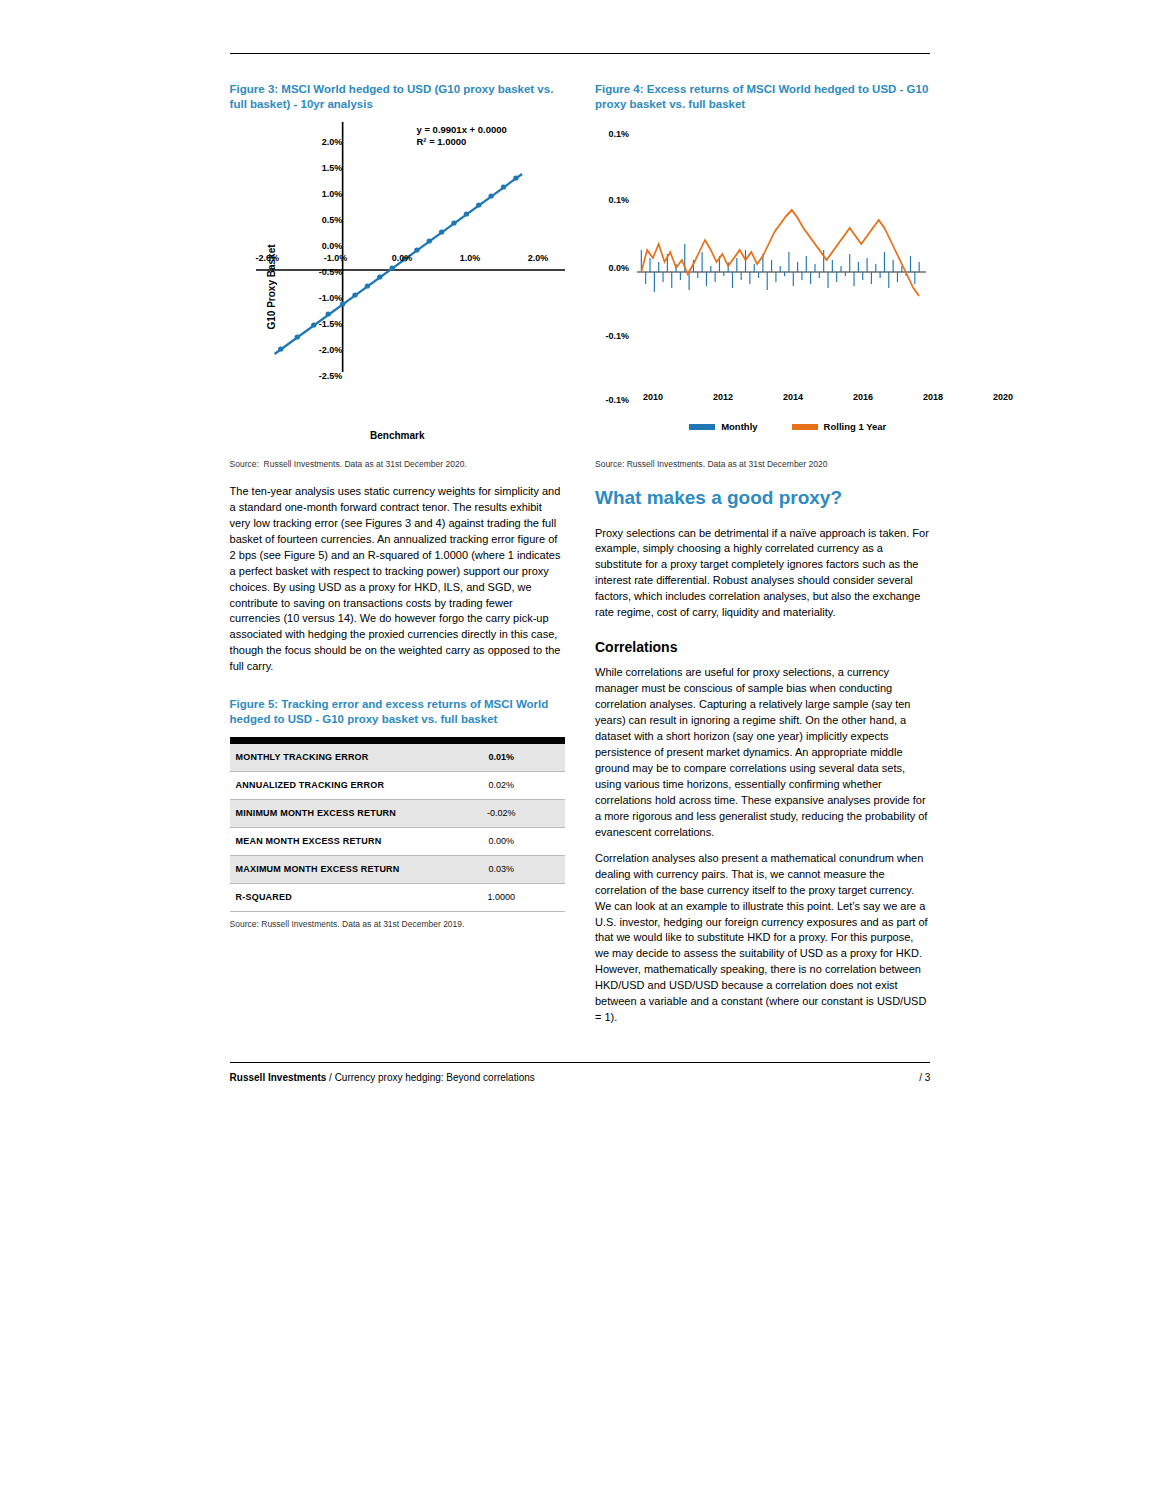Figure 3: MSCI World hedged to USD (G10 proxy basket vs. full basket) - 10yr analysis
G10 Proxy Basket
y = 0.9901x + 0.0000
R² = 1.0000
2.0%
1.5%
1.0%
0.5%
0.0%
-0.5%
-1.0%
-1.5%
-2.0%
-2.5%
-2.0%
-1.0%
0.0%
1.0%
2.0%
Benchmark
Source: Russell Investments. Data as at 31st December 2020.
The ten-year analysis uses static currency weights for simplicity and a standard one-month forward contract tenor. The results exhibit very low tracking error (see Figures 3 and 4) against trading the full basket of fourteen currencies. An annualized tracking error figure of 2 bps (see Figure 5) and an R-squared of 1.0000 (where 1 indicates a perfect basket with respect to tracking power) support our proxy choices. By using USD as a proxy for HKD, ILS, and SGD, we contribute to saving on transactions costs by trading fewer currencies (10 versus 14). We do however forgo the carry pick-up associated with hedging the proxied currencies directly in this case, though the focus should be on the weighted carry as opposed to the full carry.
Figure 5: Tracking error and excess returns of MSCI World hedged to USD - G10 proxy basket vs. full basket
| Monthly tracking error | 0.01% |
| Annualized tracking error | 0.02% |
| Minimum month excess return | -0.02% |
| Mean month excess return | 0.00% |
| Maximum month excess return | 0.03% |
| R-squared | 1.0000 |
Source: Russell Investments. Data as at 31st December 2019.
Figure 4: Excess returns of MSCI World hedged to USD - G10 proxy basket vs. full basket
0.1%
0.1%
0.0%
-0.1%
-0.1%
2010
2012
2014
2016
2018
2020
Monthly Rolling 1 Year
Source: Russell Investments. Data as at 31st December 2020
What makes a good proxy?
Proxy selections can be detrimental if a naïve approach is taken. For example, simply choosing a highly correlated currency as a substitute for a proxy target completely ignores factors such as the interest rate differential. Robust analyses should consider several factors, which includes correlation analyses, but also the exchange rate regime, cost of carry, liquidity and materiality.
Correlations
While correlations are useful for proxy selections, a currency manager must be conscious of sample bias when conducting correlation analyses. Capturing a relatively large sample (say ten years) can result in ignoring a regime shift. On the other hand, a dataset with a short horizon (say one year) implicitly expects persistence of present market dynamics. An appropriate middle ground may be to compare correlations using several data sets, using various time horizons, essentially confirming whether correlations hold across time. These expansive analyses provide for a more rigorous and less generalist study, reducing the probability of evanescent correlations.
Correlation analyses also present a mathematical conundrum when dealing with currency pairs. That is, we cannot measure the correlation of the base currency itself to the proxy target currency. We can look at an example to illustrate this point. Let’s say we are a U.S. investor, hedging our foreign currency exposures and as part of that we would like to substitute HKD for a proxy. For this purpose, we may decide to assess the suitability of USD as a proxy for HKD. However, mathematically speaking, there is no correlation between HKD/USD and USD/USD because a correlation does not exist between a variable and a constant (where our constant is USD/USD = 1).
Russell Investments / Currency proxy hedging: Beyond correlations
/ 3